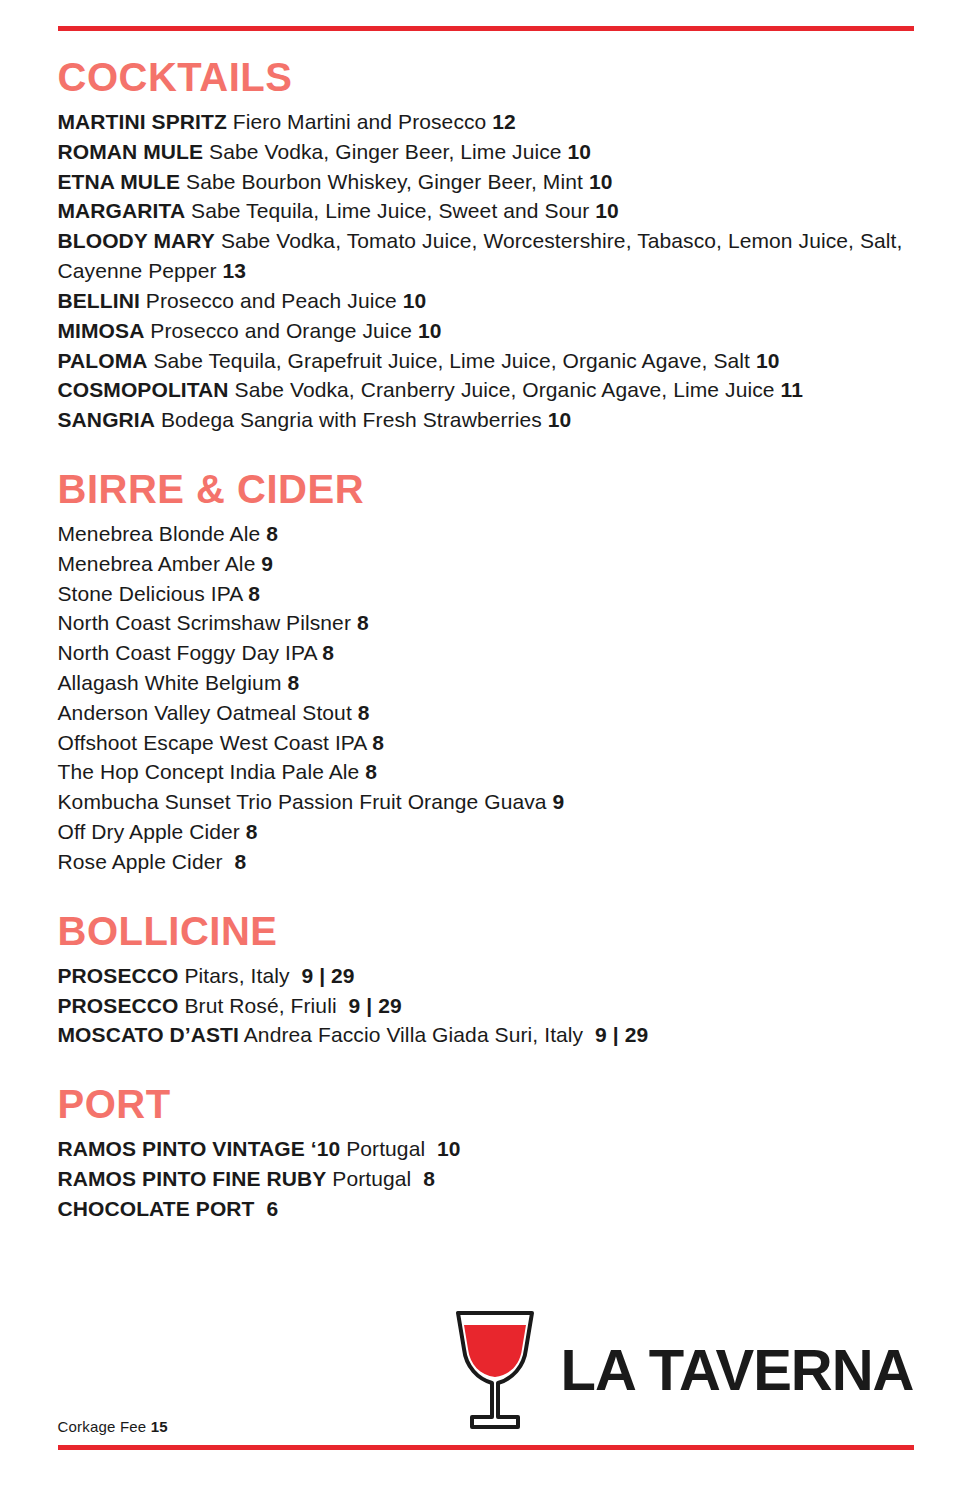Cocktails
Martini Spritz Fiero Martini and Prosecco 12
Roman Mule Sabe Vodka, Ginger Beer, Lime Juice 10
Etna Mule Sabe Bourbon Whiskey, Ginger Beer, Mint 10
Margarita Sabe Tequila, Lime Juice, Sweet and Sour 10
Bloody Mary Sabe Vodka, Tomato Juice, Worcestershire, Tabasco, Lemon Juice, Salt, Cayenne Pepper 13
Bellini Prosecco and Peach Juice 10
Mimosa Prosecco and Orange Juice 10
Paloma Sabe Tequila, Grapefruit Juice, Lime Juice, Organic Agave, Salt 10
Cosmopolitan Sabe Vodka, Cranberry Juice, Organic Agave, Lime Juice 11
Sangria Bodega Sangria with Fresh Strawberries 10
Birre & Cider
Menebrea Blonde Ale 8
Menebrea Amber Ale 9
Stone Delicious IPA 8
North Coast Scrimshaw Pilsner 8
North Coast Foggy Day IPA 8
Allagash White Belgium 8
Anderson Valley Oatmeal Stout 8
Offshoot Escape West Coast IPA 8
The Hop Concept India Pale Ale 8
Kombucha Sunset Trio Passion Fruit Orange Guava 9
Off Dry Apple Cider 8
Rose Apple Cider 8
Bollicine
Prosecco Pitars, Italy 9 | 29
Prosecco Brut Rosé, Friuli 9 | 29
Moscato D’Asti Andrea Faccio Villa Giada Suri, Italy 9 | 29
Port
Ramos Pinto Vintage ‘10 Portugal 10
Ramos Pinto Fine Ruby Portugal 8
Chocolate Port 6
Corkage Fee 15
La Taverna